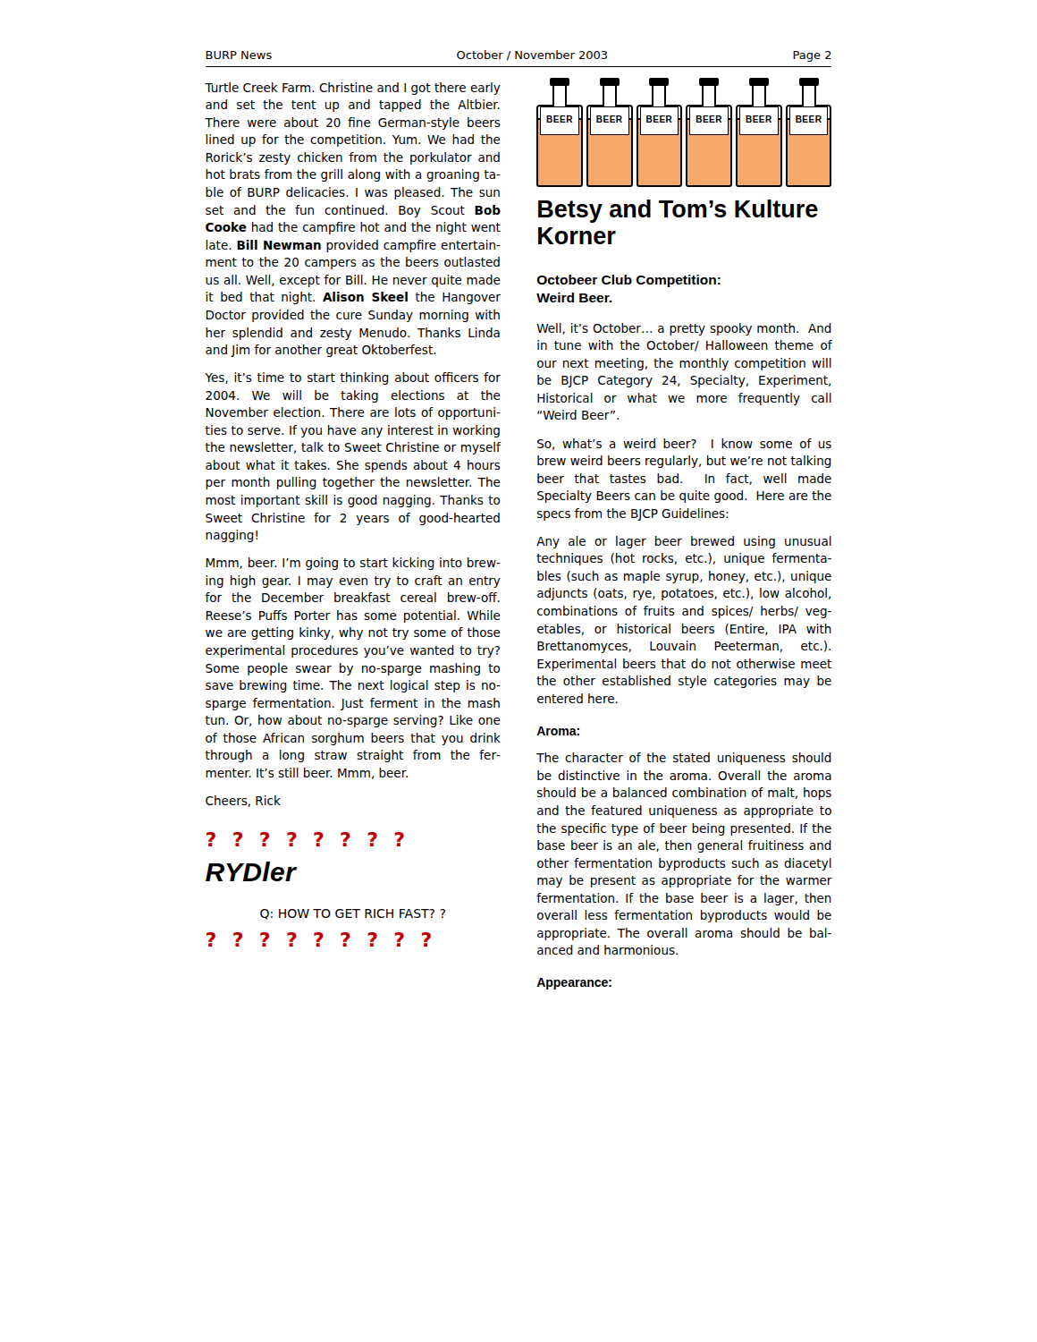BURP News
October / November 2003
Page 2
Turtle Creek Farm. Christine and I got there early and set the tent up and tapped the Altbier. There were about 20 fine German-style beers lined up for the competition. Yum. We had the Rorick’s zesty chicken from the porkulator and hot brats from the grill along with a groaning table of BURP delicacies. I was pleased. The sun set and the fun continued. Boy Scout Bob Cooke had the campfire hot and the night went late. Bill Newman provided campfire entertainment to the 20 campers as the beers outlasted us all. Well, except for Bill. He never quite made it bed that night. Alison Skeel the Hangover Doctor provided the cure Sunday morning with her splendid and zesty Menudo. Thanks Linda and Jim for another great Oktoberfest.
Yes, it’s time to start thinking about officers for 2004. We will be taking elections at the November election. There are lots of opportunities to serve. If you have any interest in working the newsletter, talk to Sweet Christine or myself about what it takes. She spends about 4 hours per month pulling together the newsletter. The most important skill is good nagging. Thanks to Sweet Christine for 2 years of good-hearted nagging!
Mmm, beer. I’m going to start kicking into brewing high gear. I may even try to craft an entry for the December breakfast cereal brew-off. Reese’s Puffs Porter has some potential. While we are getting kinky, why not try some of those experimental procedures you’ve wanted to try? Some people swear by no-sparge mashing to save brewing time. The next logical step is no-sparge fermentation. Just ferment in the mash tun. Or, how about no-sparge serving? Like one of those African sorghum beers that you drink through a long straw straight from the fermenter. It’s still beer. Mmm, beer.
Cheers, Rick
? ? ? ? ? ? ? ?
RYDler
Q: HOW TO GET RICH FAST? ?
? ? ? ? ? ? ? ? ?
BEER
BEER
BEER
BEER
BEER
BEER
Betsy and Tom’s Kulture Korner
Octobeer Club Competition:
Weird Beer.
Well, it’s October… a pretty spooky month. And in tune with the October/ Halloween theme of our next meeting, the monthly competition will be BJCP Category 24, Specialty, Experiment, Historical or what we more frequently call “Weird Beer”.
So, what’s a weird beer? I know some of us brew weird beers regularly, but we’re not talking beer that tastes bad. In fact, well made Specialty Beers can be quite good. Here are the specs from the BJCP Guidelines:
Any ale or lager beer brewed using unusual techniques (hot rocks, etc.), unique fermentables (such as maple syrup, honey, etc.), unique adjuncts (oats, rye, potatoes, etc.), low alcohol, combinations of fruits and spices/ herbs/ vegetables, or historical beers (Entire, IPA with Brettanomyces, Louvain Peeterman, etc.). Experimental beers that do not otherwise meet the other established style categories may be entered here.
Aroma:
The character of the stated uniqueness should be distinctive in the aroma. Overall the aroma should be a balanced combination of malt, hops and the featured uniqueness as appropriate to the specific type of beer being presented. If the base beer is an ale, then general fruitiness and other fermentation byproducts such as diacetyl may be present as appropriate for the warmer fermentation. If the base beer is a lager, then overall less fermentation byproducts would be appropriate. The overall aroma should be balanced and harmonious.
Appearance: